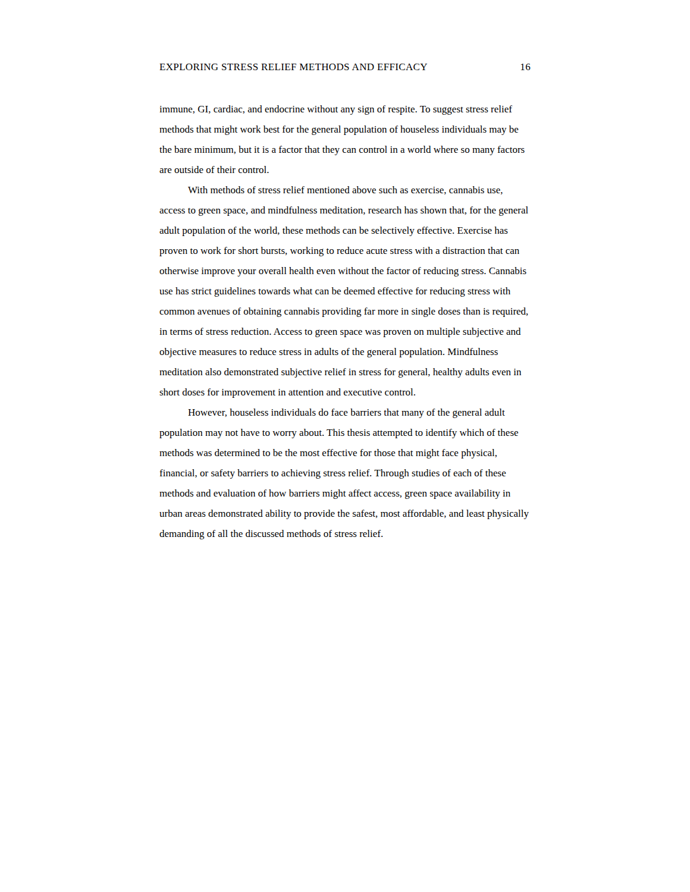Exploring Stress Relief Methods and Efficacy 16
immune, GI, cardiac, and endocrine without any sign of respite. To suggest stress relief methods that might work best for the general population of houseless individuals may be the bare minimum, but it is a factor that they can control in a world where so many factors are outside of their control.
With methods of stress relief mentioned above such as exercise, cannabis use, access to green space, and mindfulness meditation, research has shown that, for the general adult population of the world, these methods can be selectively effective. Exercise has proven to work for short bursts, working to reduce acute stress with a distraction that can otherwise improve your overall health even without the factor of reducing stress. Cannabis use has strict guidelines towards what can be deemed effective for reducing stress with common avenues of obtaining cannabis providing far more in single doses than is required, in terms of stress reduction. Access to green space was proven on multiple subjective and objective measures to reduce stress in adults of the general population. Mindfulness meditation also demonstrated subjective relief in stress for general, healthy adults even in short doses for improvement in attention and executive control.
However, houseless individuals do face barriers that many of the general adult population may not have to worry about. This thesis attempted to identify which of these methods was determined to be the most effective for those that might face physical, financial, or safety barriers to achieving stress relief. Through studies of each of these methods and evaluation of how barriers might affect access, green space availability in urban areas demonstrated ability to provide the safest, most affordable, and least physically demanding of all the discussed methods of stress relief.